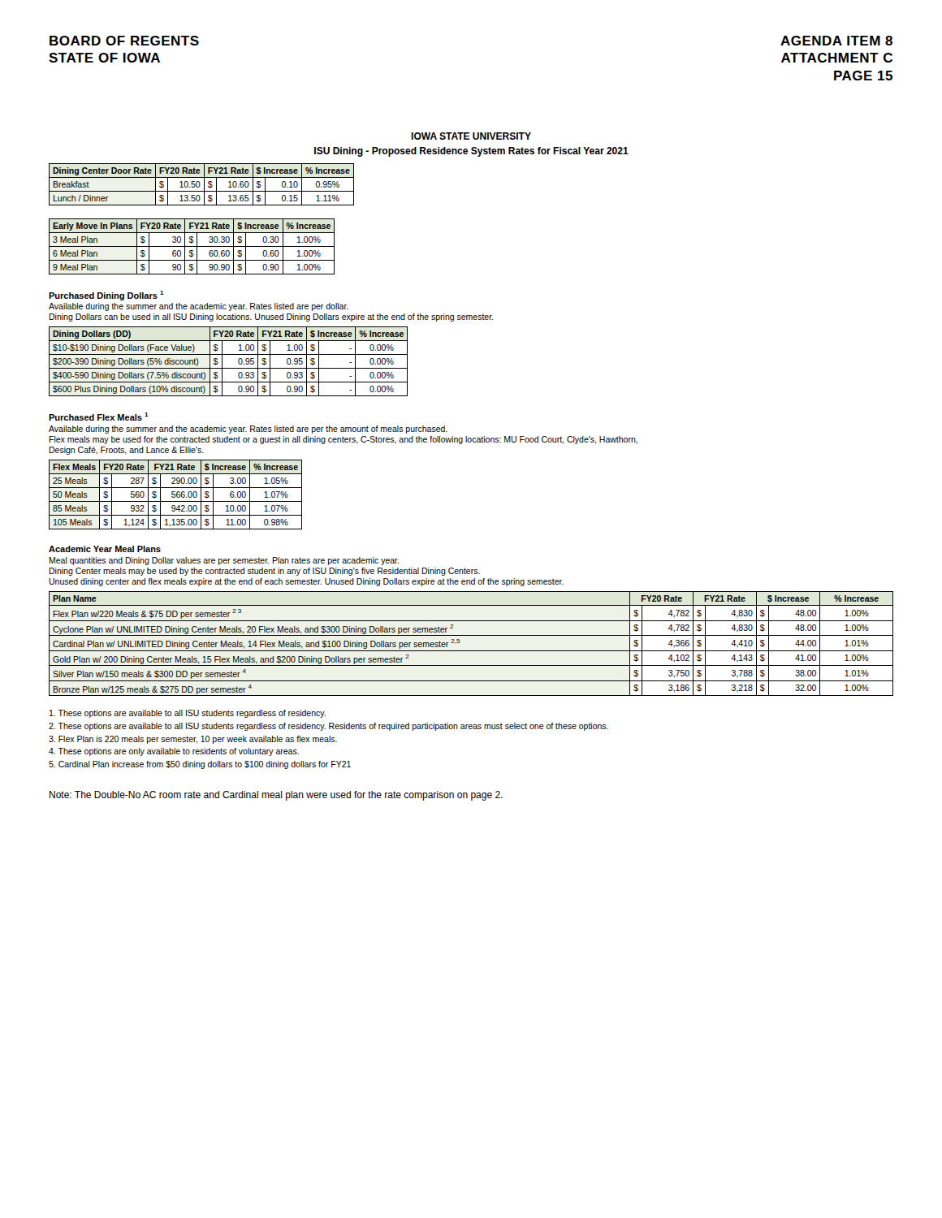BOARD OF REGENTS
STATE OF IOWA
AGENDA ITEM 8
ATTACHMENT C
PAGE 15
IOWA STATE UNIVERSITY
ISU Dining - Proposed Residence System Rates for Fiscal Year 2021
| Dining Center Door Rate | FY20 Rate | FY21 Rate | $ Increase | % Increase |
| --- | --- | --- | --- | --- |
| Breakfast | $ | 10.50 | $ | 10.60 | $ | 0.10 | 0.95% |
| Lunch / Dinner | $ | 13.50 | $ | 13.65 | $ | 0.15 | 1.11% |
| Early Move In Plans | FY20 Rate | FY21 Rate | $ Increase | % Increase |
| --- | --- | --- | --- | --- |
| 3 Meal Plan | $ | 30 | $ | 30.30 | $ | 0.30 | 1.00% |
| 6 Meal Plan | $ | 60 | $ | 60.60 | $ | 0.60 | 1.00% |
| 9 Meal Plan | $ | 90 | $ | 90.90 | $ | 0.90 | 1.00% |
Purchased Dining Dollars 1
Available during the summer and the academic year. Rates listed are per dollar.
Dining Dollars can be used in all ISU Dining locations. Unused Dining Dollars expire at the end of the spring semester.
| Dining Dollars (DD) | FY20 Rate | FY21 Rate | $ Increase | % Increase |
| --- | --- | --- | --- | --- |
| $10-$190 Dining Dollars (Face Value) | $ | 1.00 | $ | 1.00 | $ | - | 0.00% |
| $200-390 Dining Dollars (5% discount) | $ | 0.95 | $ | 0.95 | $ | - | 0.00% |
| $400-590 Dining Dollars (7.5% discount) | $ | 0.93 | $ | 0.93 | $ | - | 0.00% |
| $600 Plus Dining Dollars (10% discount) | $ | 0.90 | $ | 0.90 | $ | - | 0.00% |
Purchased Flex Meals 1
Available during the summer and the academic year. Rates listed are per the amount of meals purchased.
Flex meals may be used for the contracted student or a guest in all dining centers, C-Stores, and the following locations: MU Food Court, Clyde's, Hawthorn,
Design Café, Froots, and Lance & Ellie's.
| Flex Meals | FY20 Rate | FY21 Rate | $ Increase | % Increase |
| --- | --- | --- | --- | --- |
| 25 Meals | $ | 287 | $ | 290.00 | $ | 3.00 | 1.05% |
| 50 Meals | $ | 560 | $ | 566.00 | $ | 6.00 | 1.07% |
| 85 Meals | $ | 932 | $ | 942.00 | $ | 10.00 | 1.07% |
| 105 Meals | $ | 1,124 | $ | 1,135.00 | $ | 11.00 | 0.98% |
Academic Year Meal Plans
Meal quantities and Dining Dollar values are per semester. Plan rates are per academic year.
Dining Center meals may be used by the contracted student in any of ISU Dining's five Residential Dining Centers.
Unused dining center and flex meals expire at the end of each semester. Unused Dining Dollars expire at the end of the spring semester.
| Plan Name | FY20 Rate | FY21 Rate | $ Increase | % Increase |
| --- | --- | --- | --- | --- |
| Flex Plan w/220 Meals & $75 DD per semester 2 3 | $ | 4,782 | $ | 4,830 | $ | 48.00 | 1.00% |
| Cyclone Plan w/ UNLIMITED Dining Center Meals, 20 Flex Meals, and $300 Dining Dollars per semester 2 | $ | 4,782 | $ | 4,830 | $ | 48.00 | 1.00% |
| Cardinal Plan w/ UNLIMITED Dining Center Meals, 14 Flex Meals, and $100 Dining Dollars per semester 2,5 | $ | 4,366 | $ | 4,410 | $ | 44.00 | 1.01% |
| Gold Plan w/ 200 Dining Center Meals, 15 Flex Meals, and $200 Dining Dollars per semester 2 | $ | 4,102 | $ | 4,143 | $ | 41.00 | 1.00% |
| Silver Plan w/150 meals & $300 DD per semester 4 | $ | 3,750 | $ | 3,788 | $ | 38.00 | 1.01% |
| Bronze Plan w/125 meals & $275 DD per semester 4 | $ | 3,186 | $ | 3,218 | $ | 32.00 | 1.00% |
1. These options are available to all ISU students regardless of residency.
2. These options are available to all ISU students regardless of residency. Residents of required participation areas must select one of these options.
3. Flex Plan is 220 meals per semester, 10 per week available as flex meals.
4. These options are only available to residents of voluntary areas.
5. Cardinal Plan increase from $50 dining dollars to $100 dining dollars for FY21
Note: The Double-No AC room rate and Cardinal meal plan were used for the rate comparison on page 2.